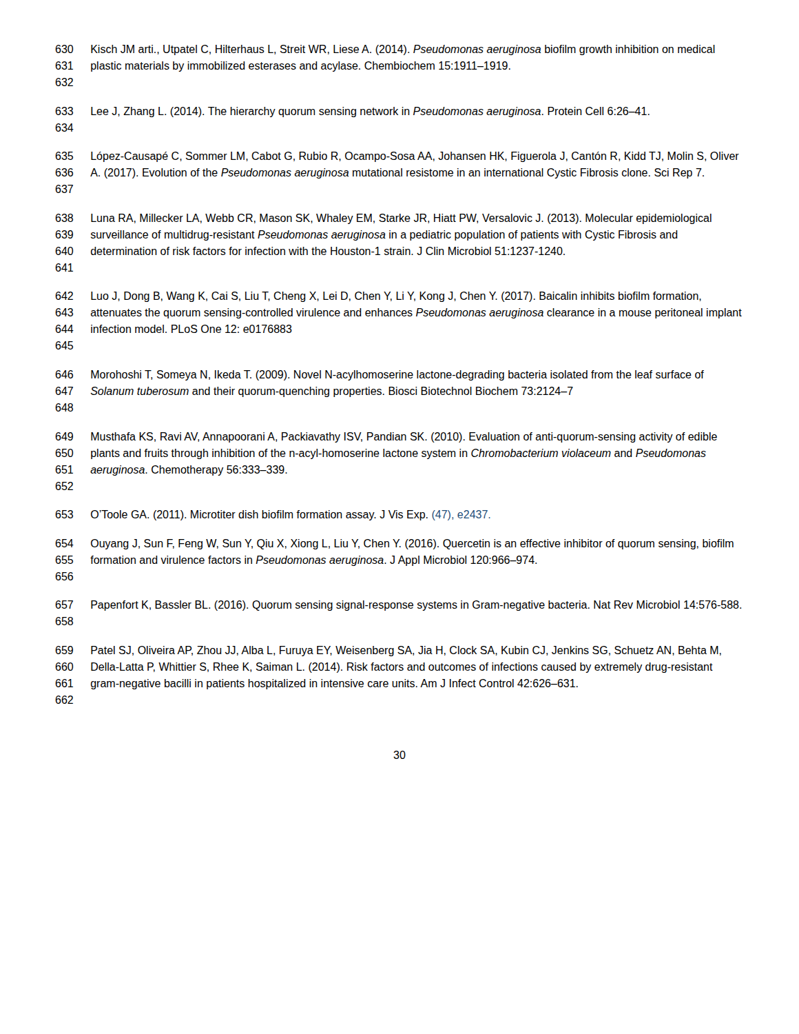630631632
Kisch JM arti., Utpatel C, Hilterhaus L, Streit WR, Liese A. (2014). Pseudomonas aeruginosa biofilm growth inhibition on medical plastic materials by immobilized esterases and acylase. Chembiochem 15:1911–1919.
633634
Lee J, Zhang L. (2014). The hierarchy quorum sensing network in Pseudomonas aeruginosa. Protein Cell 6:26–41.
635636637
López-Causapé C, Sommer LM, Cabot G, Rubio R, Ocampo-Sosa AA, Johansen HK, Figuerola J, Cantón R, Kidd TJ, Molin S, Oliver A. (2017). Evolution of the Pseudomonas aeruginosa mutational resistome in an international Cystic Fibrosis clone. Sci Rep 7.
638639640641
Luna RA, Millecker LA, Webb CR, Mason SK, Whaley EM, Starke JR, Hiatt PW, Versalovic J. (2013). Molecular epidemiological surveillance of multidrug-resistant Pseudomonas aeruginosa in a pediatric population of patients with Cystic Fibrosis and determination of risk factors for infection with the Houston-1 strain. J Clin Microbiol 51:1237-1240.
642643644645
Luo J, Dong B, Wang K, Cai S, Liu T, Cheng X, Lei D, Chen Y, Li Y, Kong J, Chen Y. (2017). Baicalin inhibits biofilm formation, attenuates the quorum sensing-controlled virulence and enhances Pseudomonas aeruginosa clearance in a mouse peritoneal implant infection model. PLoS One 12: e0176883
646647648
Morohoshi T, Someya N, Ikeda T. (2009). Novel N-acylhomoserine lactone-degrading bacteria isolated from the leaf surface of Solanum tuberosum and their quorum-quenching properties. Biosci Biotechnol Biochem 73:2124–7
649650651652
Musthafa KS, Ravi AV, Annapoorani A, Packiavathy ISV, Pandian SK. (2010). Evaluation of anti-quorum-sensing activity of edible plants and fruits through inhibition of the n-acyl-homoserine lactone system in Chromobacterium violaceum and Pseudomonas aeruginosa. Chemotherapy 56:333–339.
653
O’Toole GA. (2011). Microtiter dish biofilm formation assay. J Vis Exp. (47), e2437.
654655656
Ouyang J, Sun F, Feng W, Sun Y, Qiu X, Xiong L, Liu Y, Chen Y. (2016). Quercetin is an effective inhibitor of quorum sensing, biofilm formation and virulence factors in Pseudomonas aeruginosa. J Appl Microbiol 120:966–974.
657658
Papenfort K, Bassler BL. (2016). Quorum sensing signal-response systems in Gram-negative bacteria. Nat Rev Microbiol 14:576-588.
659660661662
Patel SJ, Oliveira AP, Zhou JJ, Alba L, Furuya EY, Weisenberg SA, Jia H, Clock SA, Kubin CJ, Jenkins SG, Schuetz AN, Behta M, Della-Latta P, Whittier S, Rhee K, Saiman L. (2014). Risk factors and outcomes of infections caused by extremely drug-resistant gram-negative bacilli in patients hospitalized in intensive care units. Am J Infect Control 42:626–631.
30